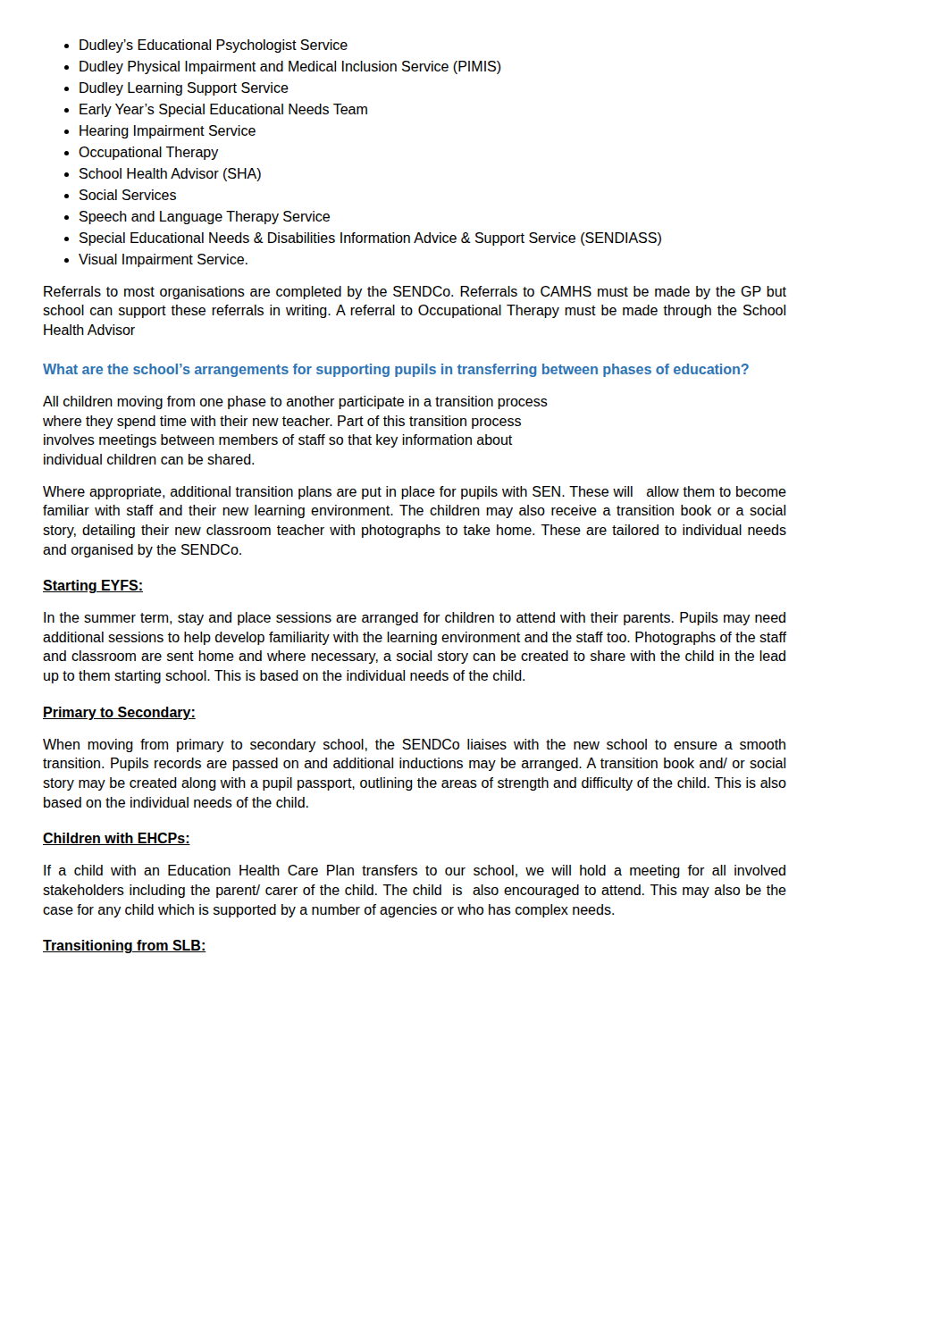Dudley’s Educational Psychologist Service
Dudley Physical Impairment and Medical Inclusion Service (PIMIS)
Dudley Learning Support Service
Early Year’s Special Educational Needs Team
Hearing Impairment Service
Occupational Therapy
School Health Advisor (SHA)
Social Services
Speech and Language Therapy Service
Special Educational Needs & Disabilities Information Advice & Support Service (SENDIASS)
Visual Impairment Service.
Referrals to most organisations are completed by the SENDCo. Referrals to CAMHS must be made by the GP but school can support these referrals in writing. A referral to Occupational Therapy must be made through the School Health Advisor
What are the school’s arrangements for supporting pupils in transferring between phases of education?
All children moving from one phase to another participate in a transition process
where they spend time with their new teacher. Part of this transition process
involves meetings between members of staff so that key information about
individual children can be shared.
Where appropriate, additional transition plans are put in place for pupils with SEN. These will allow them to become familiar with staff and their new learning environment. The children may also receive a transition book or a social story, detailing their new classroom teacher with photographs to take home. These are tailored to individual needs and organised by the SENDCo.
Starting EYFS:
In the summer term, stay and place sessions are arranged for children to attend with their parents. Pupils may need additional sessions to help develop familiarity with the learning environment and the staff too. Photographs of the staff and classroom are sent home and where necessary, a social story can be created to share with the child in the lead up to them starting school. This is based on the individual needs of the child.
Primary to Secondary:
When moving from primary to secondary school, the SENDCo liaises with the new school to ensure a smooth transition. Pupils records are passed on and additional inductions may be arranged. A transition book and/ or social story may be created along with a pupil passport, outlining the areas of strength and difficulty of the child. This is also based on the individual needs of the child.
Children with EHCPs:
If a child with an Education Health Care Plan transfers to our school, we will hold a meeting for all involved stakeholders including the parent/ carer of the child. The child is also encouraged to attend. This may also be the case for any child which is supported by a number of agencies or who has complex needs.
Transitioning from SLB: